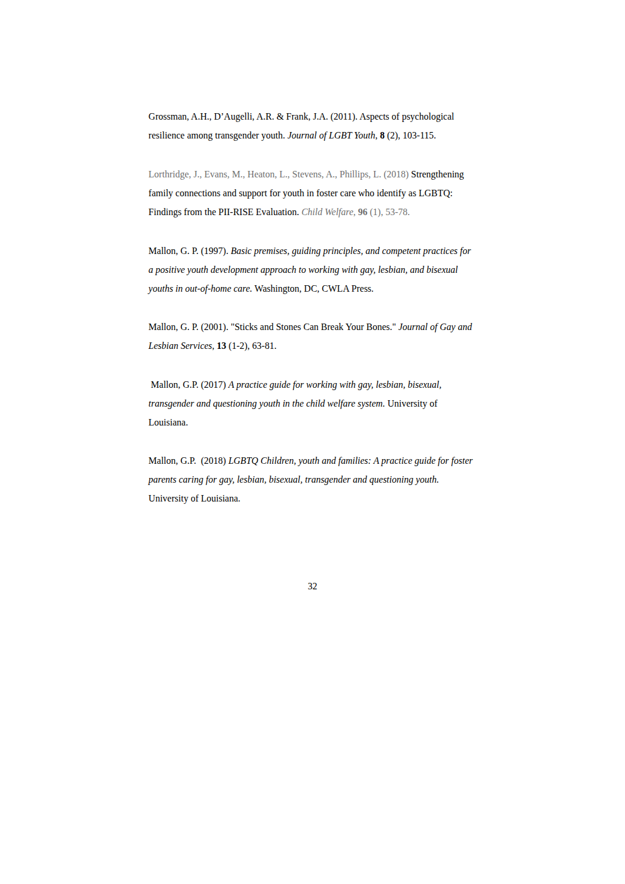Grossman, A.H., D’Augelli, A.R. & Frank, J.A. (2011). Aspects of psychological resilience among transgender youth. Journal of LGBT Youth, 8 (2), 103-115.
Lorthridge, J., Evans, M., Heaton, L., Stevens, A., Phillips, L. (2018) Strengthening family connections and support for youth in foster care who identify as LGBTQ: Findings from the PII-RISE Evaluation. Child Welfare, 96 (1), 53-78.
Mallon, G. P. (1997). Basic premises, guiding principles, and competent practices for a positive youth development approach to working with gay, lesbian, and bisexual youths in out-of-home care. Washington, DC, CWLA Press.
Mallon, G. P. (2001). "Sticks and Stones Can Break Your Bones." Journal of Gay and Lesbian Services, 13 (1-2), 63-81.
Mallon, G.P. (2017) A practice guide for working with gay, lesbian, bisexual, transgender and questioning youth in the child welfare system. University of Louisiana.
Mallon, G.P. (2018) LGBTQ Children, youth and families: A practice guide for foster parents caring for gay, lesbian, bisexual, transgender and questioning youth. University of Louisiana.
32